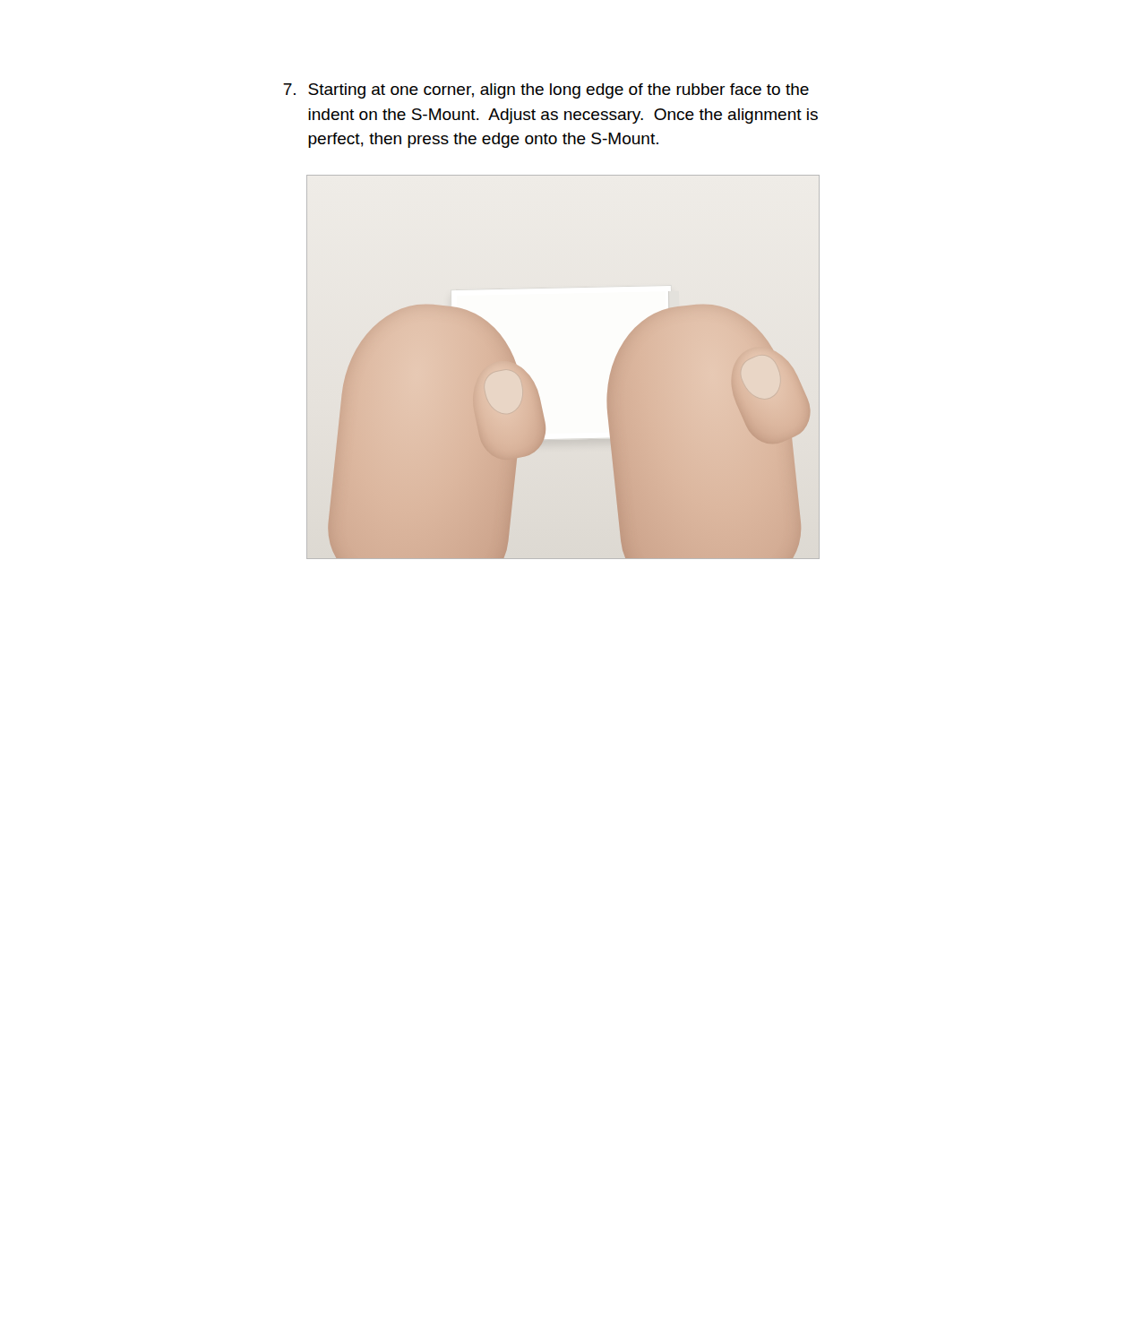Starting at one corner, align the long edge of the rubber face to the indent on the S-Mount. Adjust as necessary. Once the alignment is perfect, then press the edge onto the S-Mount.